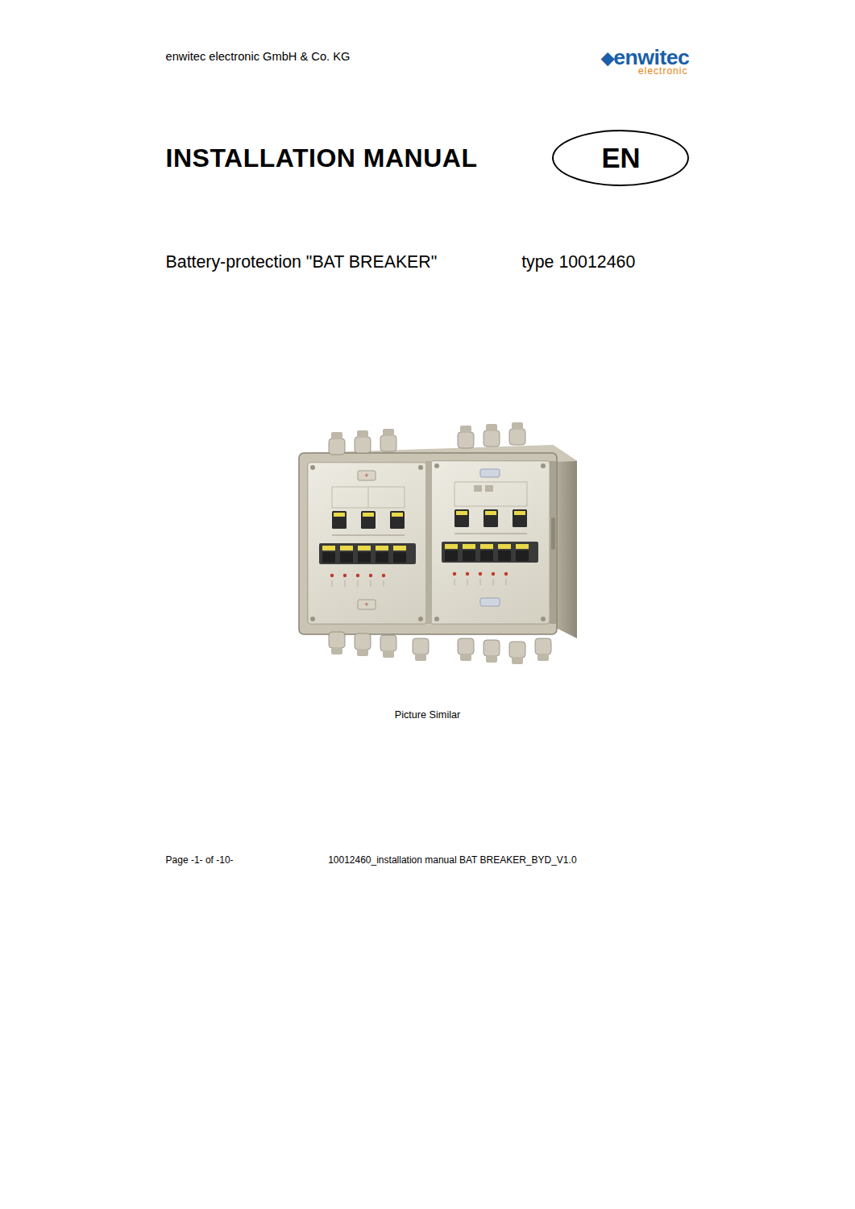enwitec electronic GmbH & Co. KG
◆enwitec
electronic
INSTALLATION MANUAL
EN
Battery-protection "BAT BREAKER" type 10012460
+ +
Picture Similar
Page -1- of -10-
10012460_installation manual BAT BREAKER_BYD_V1.0